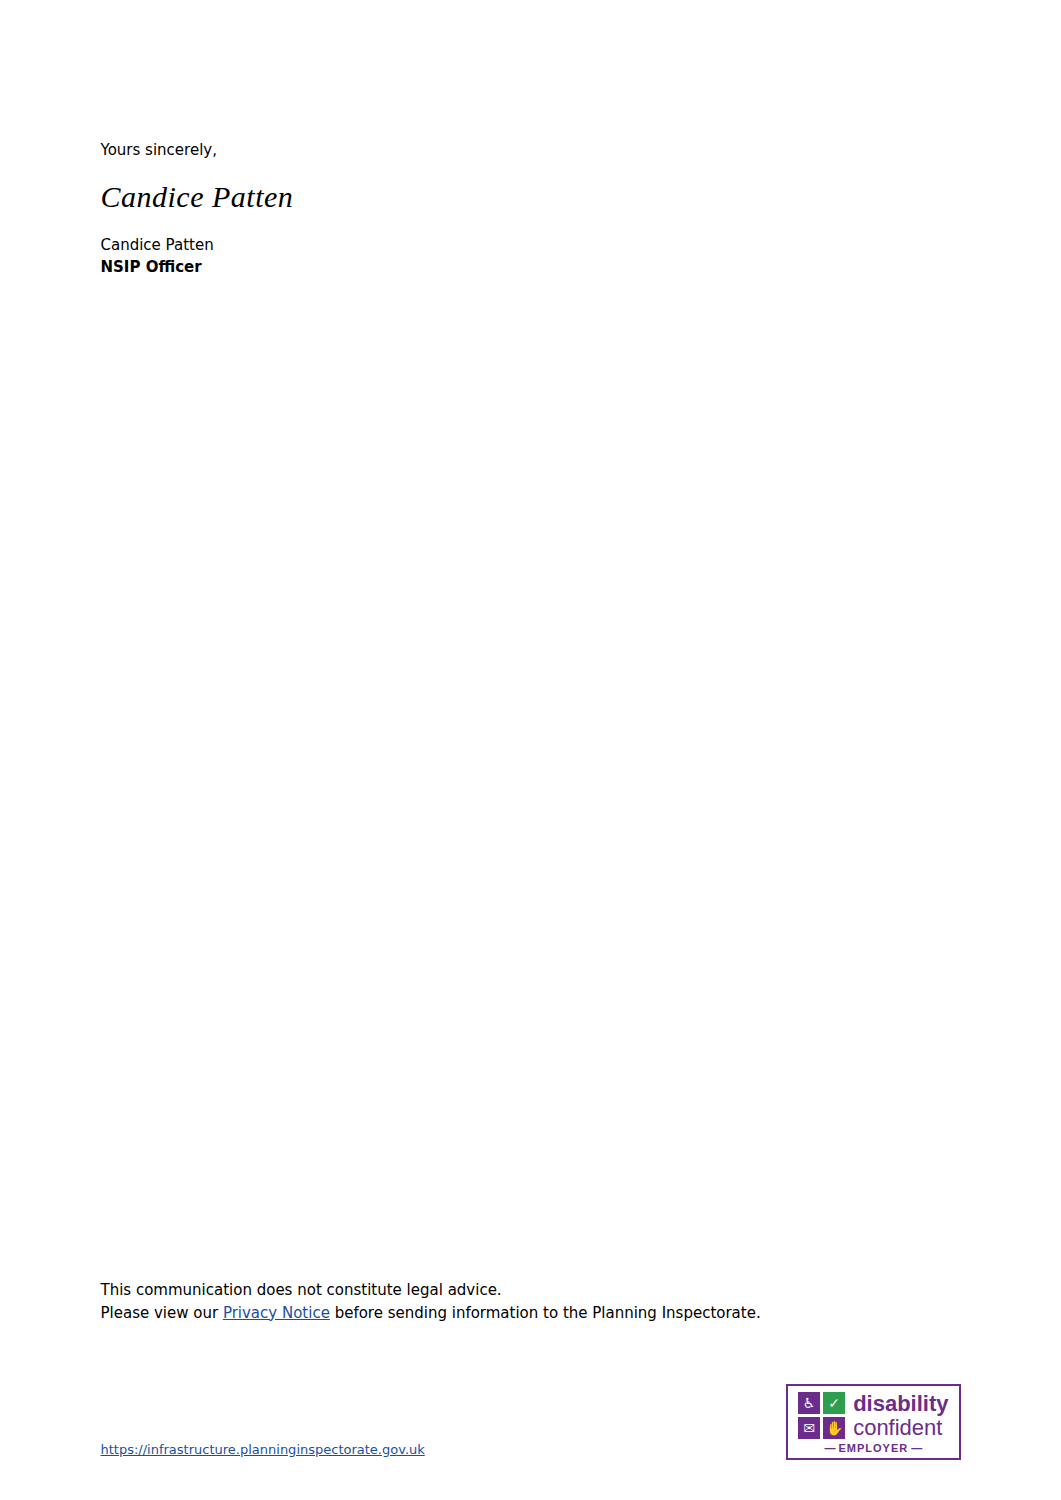Yours sincerely,
Candice Patten
Candice Patten
NSIP Officer
This communication does not constitute legal advice.
Please view our Privacy Notice before sending information to the Planning Inspectorate.
https://infrastructure.planninginspectorate.gov.uk
♿
✓
✉
✋
disability
confident
— EMPLOYER —